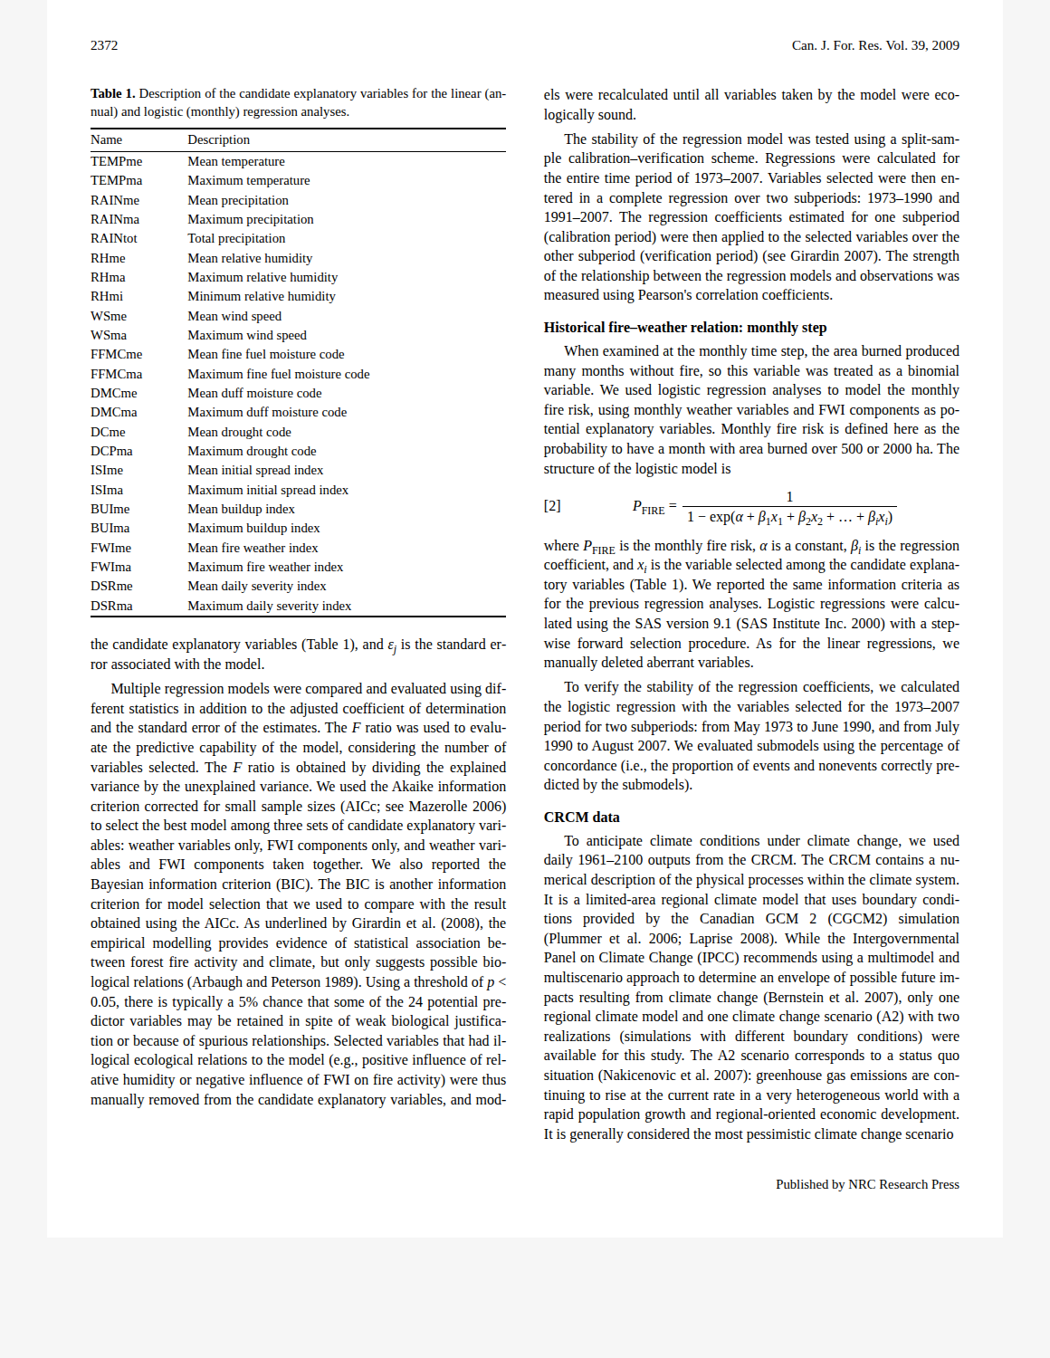2372 Can. J. For. Res. Vol. 39, 2009
Table 1. Description of the candidate explanatory variables for the linear (annual) and logistic (monthly) regression analyses.
| Name | Description |
| --- | --- |
| TEMPme | Mean temperature |
| TEMPma | Maximum temperature |
| RAINme | Mean precipitation |
| RAINma | Maximum precipitation |
| RAINtot | Total precipitation |
| RHme | Mean relative humidity |
| RHma | Maximum relative humidity |
| RHmi | Minimum relative humidity |
| WSme | Mean wind speed |
| WSma | Maximum wind speed |
| FFMCme | Mean fine fuel moisture code |
| FFMCma | Maximum fine fuel moisture code |
| DMCme | Mean duff moisture code |
| DMCma | Maximum duff moisture code |
| DCme | Mean drought code |
| DCPma | Maximum drought code |
| ISIme | Mean initial spread index |
| ISIma | Maximum initial spread index |
| BUIme | Mean buildup index |
| BUIma | Maximum buildup index |
| FWIme | Mean fire weather index |
| FWIma | Maximum fire weather index |
| DSRme | Mean daily severity index |
| DSRma | Maximum daily severity index |
the candidate explanatory variables (Table 1), and εj is the standard error associated with the model.
Multiple regression models were compared and evaluated using different statistics in addition to the adjusted coefficient of determination and the standard error of the estimates. The F ratio was used to evaluate the predictive capability of the model, considering the number of variables selected. The F ratio is obtained by dividing the explained variance by the unexplained variance. We used the Akaike information criterion corrected for small sample sizes (AICc; see Mazerolle 2006) to select the best model among three sets of candidate explanatory variables: weather variables only, FWI components only, and weather variables and FWI components taken together. We also reported the Bayesian information criterion (BIC). The BIC is another information criterion for model selection that we used to compare with the result obtained using the AICc. As underlined by Girardin et al. (2008), the empirical modelling provides evidence of statistical association between forest fire activity and climate, but only suggests possible biological relations (Arbaugh and Peterson 1989). Using a threshold of p < 0.05, there is typically a 5% chance that some of the 24 potential predictor variables may be retained in spite of weak biological justification or because of spurious relationships. Selected variables that had illogical ecological relations to the model (e.g., positive influence of relative humidity or negative influence of FWI on fire activity) were thus manually removed from the candidate explanatory variables, and models were recalculated until all variables taken by the model were ecologically sound.
The stability of the regression model was tested using a split-sample calibration–verification scheme. Regressions were calculated for the entire time period of 1973–2007. Variables selected were then entered in a complete regression over two subperiods: 1973–1990 and 1991–2007. The regression coefficients estimated for one subperiod (calibration period) were then applied to the selected variables over the other subperiod (verification period) (see Girardin 2007). The strength of the relationship between the regression models and observations was measured using Pearson's correlation coefficients.
Historical fire–weather relation: monthly step
When examined at the monthly time step, the area burned produced many months without fire, so this variable was treated as a binomial variable. We used logistic regression analyses to model the monthly fire risk, using monthly weather variables and FWI components as potential explanatory variables. Monthly fire risk is defined here as the probability to have a month with area burned over 500 or 2000 ha. The structure of the logistic model is
[2] PFIRE = 1 1 − exp(α + β1x1 + β2x2 + … + βixi)
where PFIRE is the monthly fire risk, α is a constant, βi is the regression coefficient, and xi is the variable selected among the candidate explanatory variables (Table 1). We reported the same information criteria as for the previous regression analyses. Logistic regressions were calculated using the SAS version 9.1 (SAS Institute Inc. 2000) with a stepwise forward selection procedure. As for the linear regressions, we manually deleted aberrant variables.
To verify the stability of the regression coefficients, we calculated the logistic regression with the variables selected for the 1973–2007 period for two subperiods: from May 1973 to June 1990, and from July 1990 to August 2007. We evaluated submodels using the percentage of concordance (i.e., the proportion of events and nonevents correctly predicted by the submodels).
CRCM data
To anticipate climate conditions under climate change, we used daily 1961–2100 outputs from the CRCM. The CRCM contains a numerical description of the physical processes within the climate system. It is a limited-area regional climate model that uses boundary conditions provided by the Canadian GCM 2 (CGCM2) simulation (Plummer et al. 2006; Laprise 2008). While the Intergovernmental Panel on Climate Change (IPCC) recommends using a multimodel and multiscenario approach to determine an envelope of possible future impacts resulting from climate change (Bernstein et al. 2007), only one regional climate model and one climate change scenario (A2) with two realizations (simulations with different boundary conditions) were available for this study. The A2 scenario corresponds to a status quo situation (Nakicenovic et al. 2007): greenhouse gas emissions are continuing to rise at the current rate in a very heterogeneous world with a rapid population growth and regional-oriented economic development. It is generally considered the most pessimistic climate change scenario
Published by NRC Research Press